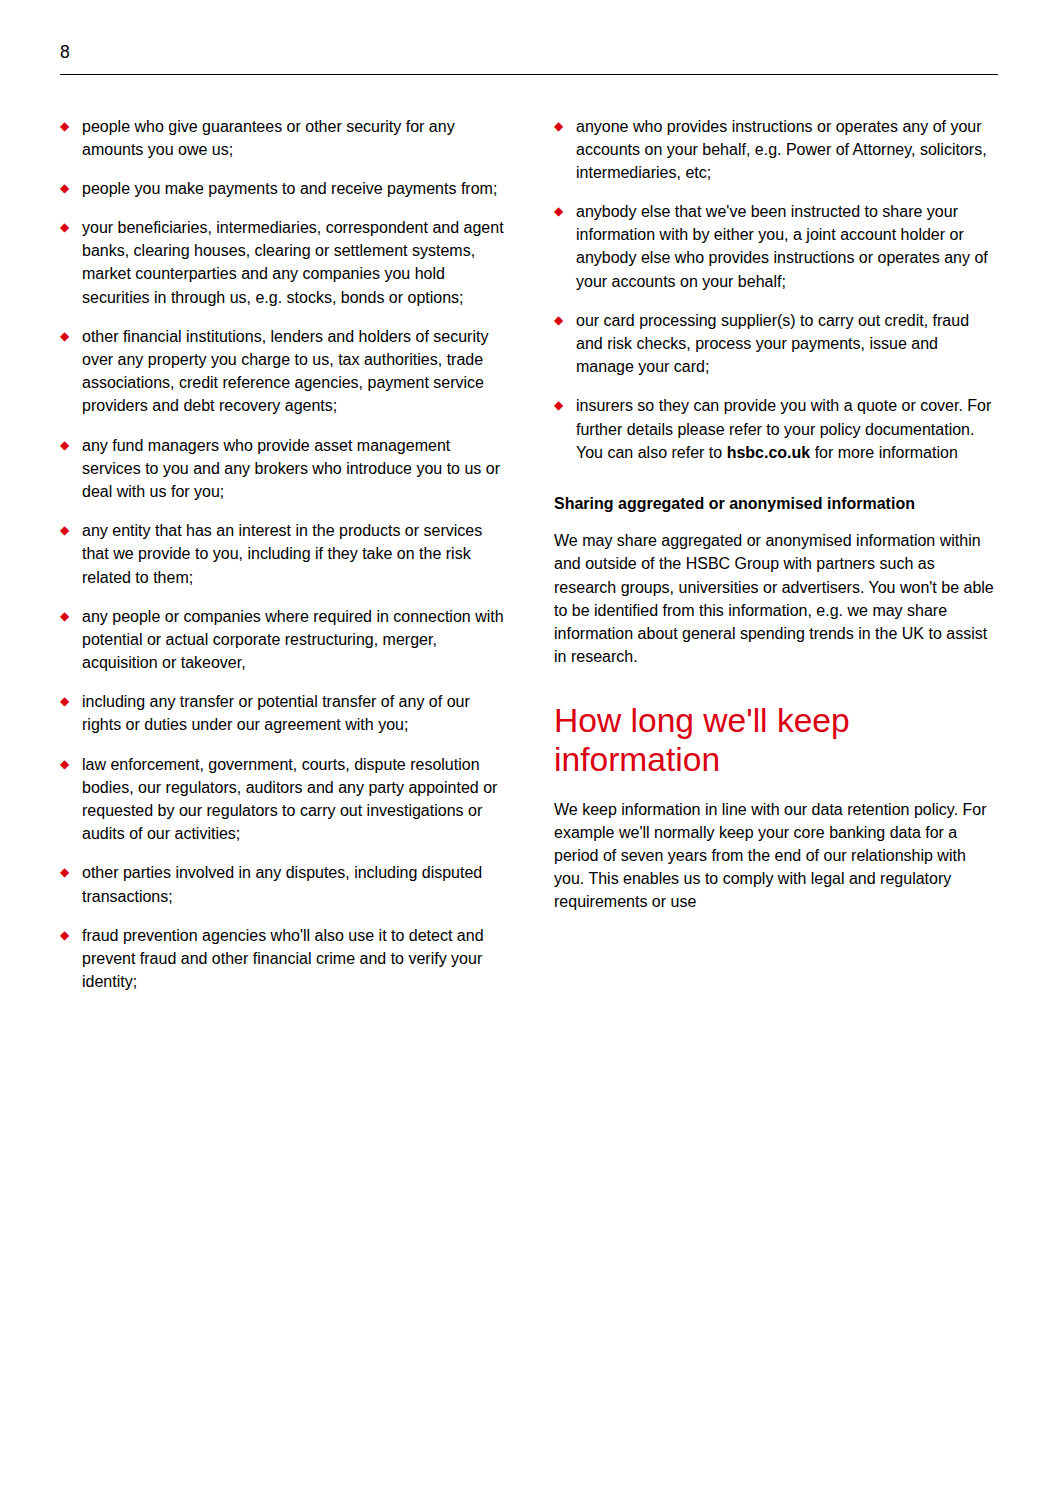8
people who give guarantees or other security for any amounts you owe us;
people you make payments to and receive payments from;
your beneficiaries, intermediaries, correspondent and agent banks, clearing houses, clearing or settlement systems, market counterparties and any companies you hold securities in through us, e.g. stocks, bonds or options;
other financial institutions, lenders and holders of security over any property you charge to us, tax authorities, trade associations, credit reference agencies, payment service providers and debt recovery agents;
any fund managers who provide asset management services to you and any brokers who introduce you to us or deal with us for you;
any entity that has an interest in the products or services that we provide to you, including if they take on the risk related to them;
any people or companies where required in connection with potential or actual corporate restructuring, merger, acquisition or takeover,
including any transfer or potential transfer of any of our rights or duties under our agreement with you;
law enforcement, government, courts, dispute resolution bodies, our regulators, auditors and any party appointed or requested by our regulators to carry out investigations or audits of our activities;
other parties involved in any disputes, including disputed transactions;
fraud prevention agencies who'll also use it to detect and prevent fraud and other financial crime and to verify your identity;
anyone who provides instructions or operates any of your accounts on your behalf, e.g. Power of Attorney, solicitors, intermediaries, etc;
anybody else that we've been instructed to share your information with by either you, a joint account holder or anybody else who provides instructions or operates any of your accounts on your behalf;
our card processing supplier(s) to carry out credit, fraud and risk checks, process your payments, issue and manage your card;
insurers so they can provide you with a quote or cover. For further details please refer to your policy documentation. You can also refer to hsbc.co.uk for more information
Sharing aggregated or anonymised information
We may share aggregated or anonymised information within and outside of the HSBC Group with partners such as research groups, universities or advertisers. You won't be able to be identified from this information, e.g. we may share information about general spending trends in the UK to assist in research.
How long we'll keep information
We keep information in line with our data retention policy. For example we'll normally keep your core banking data for a period of seven years from the end of our relationship with you. This enables us to comply with legal and regulatory requirements or use